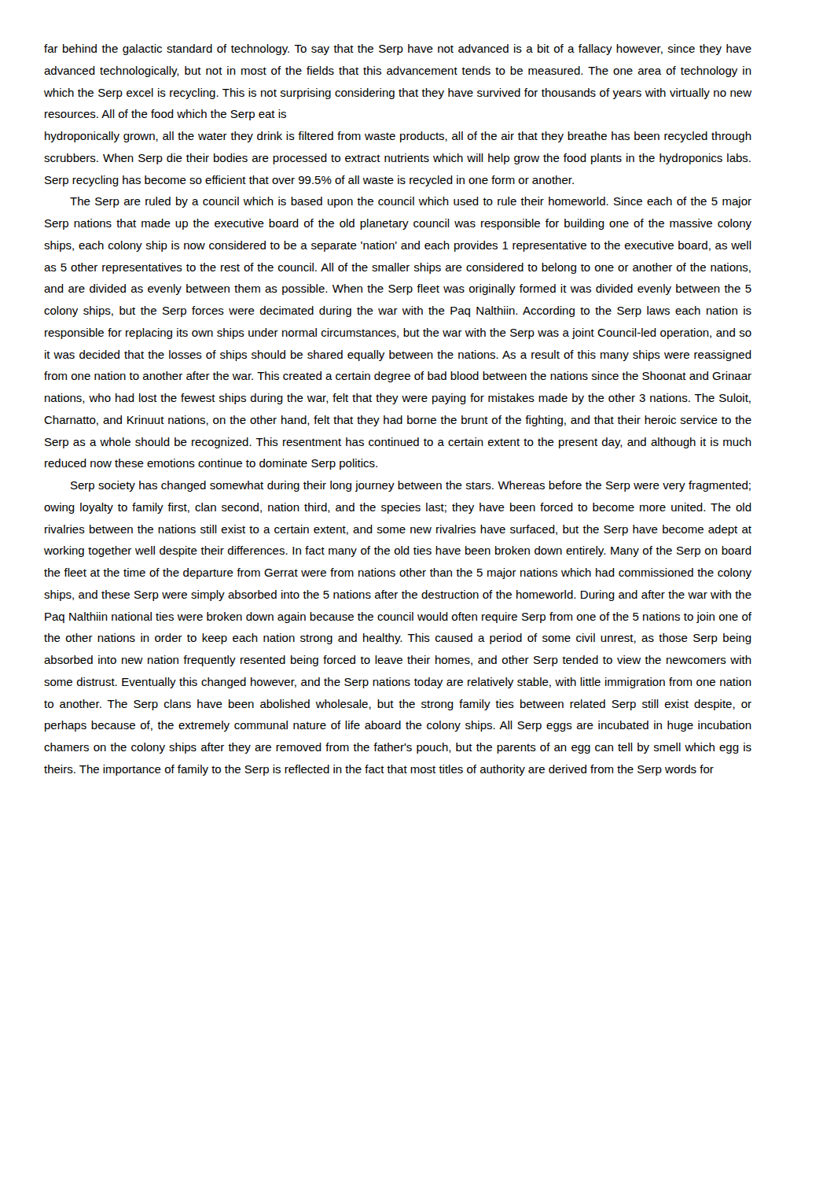far behind the galactic standard of technology. To say that the Serp have not advanced is a bit of a fallacy however, since they have advanced technologically, but not in most of the fields that this advancement tends to be measured. The one area of technology in which the Serp excel is recycling. This is not surprising considering that they have survived for thousands of years with virtually no new resources. All of the food which the Serp eat is
hydroponically grown, all the water they drink is filtered from waste products, all of the air that they breathe has been recycled through scrubbers. When Serp die their bodies are processed to extract nutrients which will help grow the food plants in the hydroponics labs. Serp recycling has become so efficient that over 99.5% of all waste is recycled in one form or another.
The Serp are ruled by a council which is based upon the council which used to rule their homeworld. Since each of the 5 major Serp nations that made up the executive board of the old planetary council was responsible for building one of the massive colony ships, each colony ship is now considered to be a separate 'nation' and each provides 1 representative to the executive board, as well as 5 other representatives to the rest of the council. All of the smaller ships are considered to belong to one or another of the nations, and are divided as evenly between them as possible. When the Serp fleet was originally formed it was divided evenly between the 5 colony ships, but the Serp forces were decimated during the war with the Paq Nalthiin. According to the Serp laws each nation is responsible for replacing its own ships under normal circumstances, but the war with the Serp was a joint Council-led operation, and so it was decided that the losses of ships should be shared equally between the nations. As a result of this many ships were reassigned from one nation to another after the war. This created a certain degree of bad blood between the nations since the Shoonat and Grinaar nations, who had lost the fewest ships during the war, felt that they were paying for mistakes made by the other 3 nations. The Suloit, Charnatto, and Krinuut nations, on the other hand, felt that they had borne the brunt of the fighting, and that their heroic service to the Serp as a whole should be recognized. This resentment has continued to a certain extent to the present day, and although it is much reduced now these emotions continue to dominate Serp politics.
Serp society has changed somewhat during their long journey between the stars. Whereas before the Serp were very fragmented; owing loyalty to family first, clan second, nation third, and the species last; they have been forced to become more united. The old rivalries between the nations still exist to a certain extent, and some new rivalries have surfaced, but the Serp have become adept at working together well despite their differences. In fact many of the old ties have been broken down entirely. Many of the Serp on board the fleet at the time of the departure from Gerrat were from nations other than the 5 major nations which had commissioned the colony ships, and these Serp were simply absorbed into the 5 nations after the destruction of the homeworld. During and after the war with the Paq Nalthiin national ties were broken down again because the council would often require Serp from one of the 5 nations to join one of the other nations in order to keep each nation strong and healthy. This caused a period of some civil unrest, as those Serp being absorbed into new nation frequently resented being forced to leave their homes, and other Serp tended to view the newcomers with some distrust. Eventually this changed however, and the Serp nations today are relatively stable, with little immigration from one nation to another. The Serp clans have been abolished wholesale, but the strong family ties between related Serp still exist despite, or perhaps because of, the extremely communal nature of life aboard the colony ships. All Serp eggs are incubated in huge incubation chamers on the colony ships after they are removed from the father's pouch, but the parents of an egg can tell by smell which egg is theirs. The importance of family to the Serp is reflected in the fact that most titles of authority are derived from the Serp words for